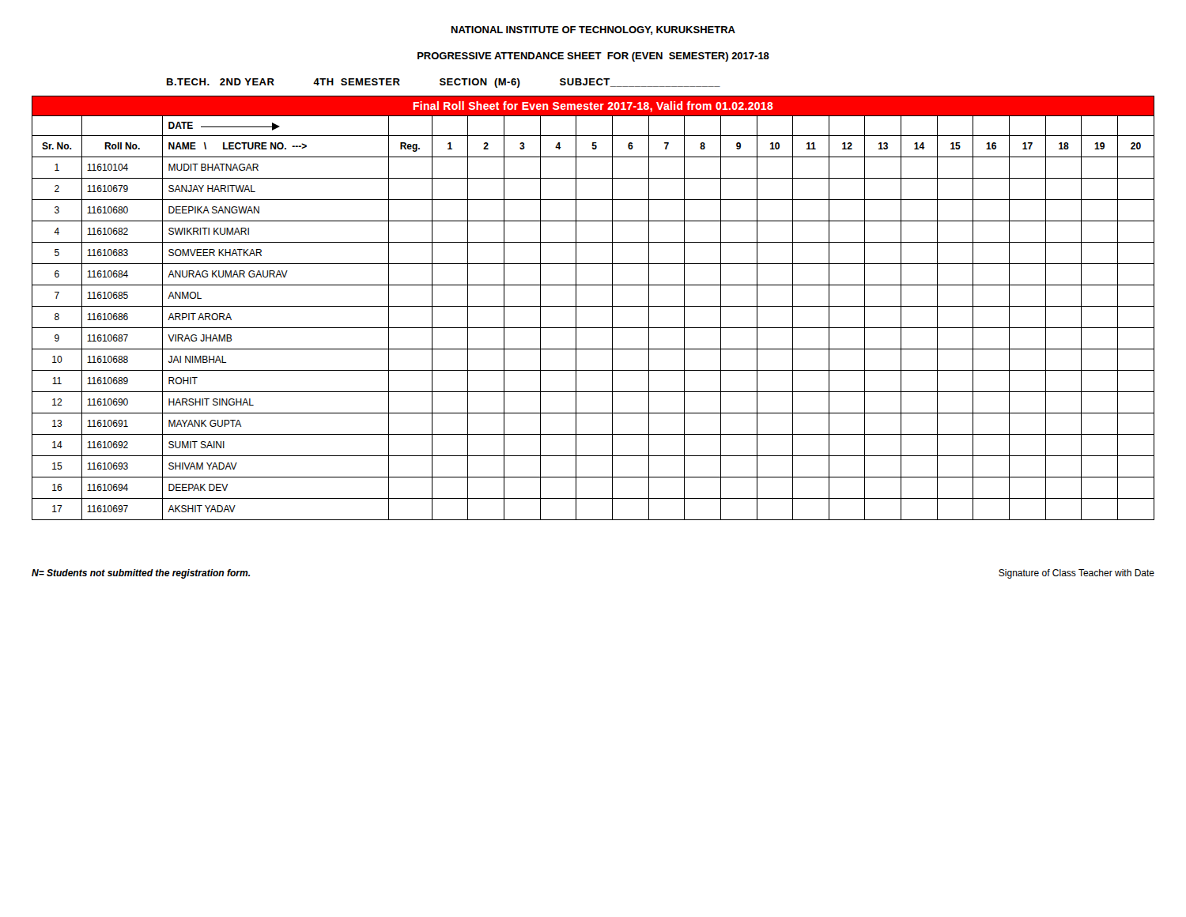NATIONAL INSTITUTE OF TECHNOLOGY, KURUKSHETRA
PROGRESSIVE ATTENDANCE SHEET FOR (EVEN SEMESTER) 2017-18
B.TECH. 2ND YEAR 4TH SEMESTER SECTION (M-6) SUBJECT__________________
| Final Roll Sheet for Even Semester 2017-18, Valid from 01.02.2018 |
| | | DATE | | | | | | | | | | | | | | | | | | | | | |
| Sr. No. | Roll No. | NAME \ LECTURE NO. ---> | Reg. | 1 | 2 | 3 | 4 | 5 | 6 | 7 | 8 | 9 | 10 | 11 | 12 | 13 | 14 | 15 | 16 | 17 | 18 | 19 | 20 |
| 1 | 11610104 | MUDIT BHATNAGAR | | | | | | | | | | | | | | | | | | | | | |
| 2 | 11610679 | SANJAY HARITWAL | | | | | | | | | | | | | | | | | | | | | |
| 3 | 11610680 | DEEPIKA SANGWAN | | | | | | | | | | | | | | | | | | | | | |
| 4 | 11610682 | SWIKRITI KUMARI | | | | | | | | | | | | | | | | | | | | | |
| 5 | 11610683 | SOMVEER KHATKAR | | | | | | | | | | | | | | | | | | | | | |
| 6 | 11610684 | ANURAG KUMAR GAURAV | | | | | | | | | | | | | | | | | | | | | |
| 7 | 11610685 | ANMOL | | | | | | | | | | | | | | | | | | | | | |
| 8 | 11610686 | ARPIT ARORA | | | | | | | | | | | | | | | | | | | | | |
| 9 | 11610687 | VIRAG JHAMB | | | | | | | | | | | | | | | | | | | | | |
| 10 | 11610688 | JAI NIMBHAL | | | | | | | | | | | | | | | | | | | | | |
| 11 | 11610689 | ROHIT | | | | | | | | | | | | | | | | | | | | | |
| 12 | 11610690 | HARSHIT SINGHAL | | | | | | | | | | | | | | | | | | | | | |
| 13 | 11610691 | MAYANK GUPTA | | | | | | | | | | | | | | | | | | | | | |
| 14 | 11610692 | SUMIT SAINI | | | | | | | | | | | | | | | | | | | | | |
| 15 | 11610693 | SHIVAM YADAV | | | | | | | | | | | | | | | | | | | | | |
| 16 | 11610694 | DEEPAK DEV | | | | | | | | | | | | | | | | | | | | | |
| 17 | 11610697 | AKSHIT YADAV | | | | | | | | | | | | | | | | | | | | | |
N= Students not submitted the registration form.
Signature of Class Teacher with Date